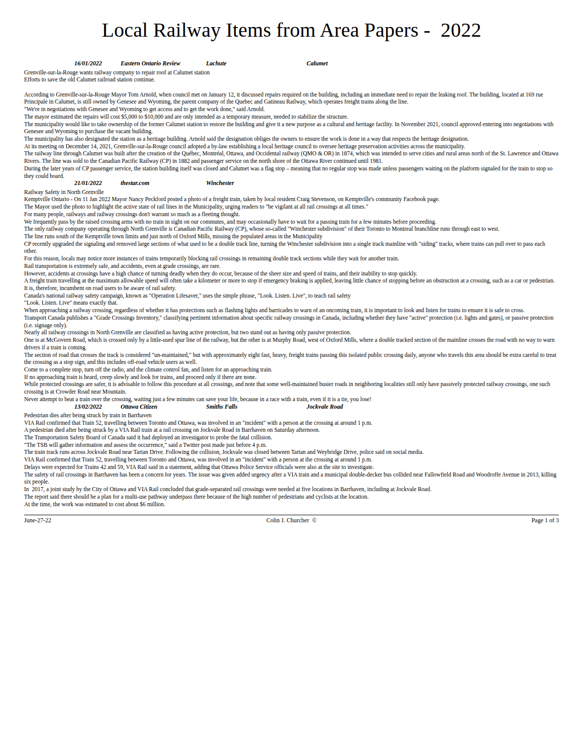Local Railway Items from Area Papers - 2022
16/01/2022 Eastern Ontario Review Lachute Calumet
Grenville-sur-la-Rouge wants railway company to repair roof at Calumet station
Efforts to save the old Calumet railroad station continue.
According to Grenville-sur-la-Rouge Mayor Tom Arnold, when council met on January 12, it discussed repairs required on the building, including an immediate need to repair the leaking roof. The building, located at 169 rue Principale in Calumet, is still owned by Genesee and Wyoming, the parent company of the Quebec and Gatineau Railway, which operates freight trains along the line.
"We're in negotiations with Genesee and Wyoming to get access and to get the work done," said Arnold.
The mayor estimated the repairs will cost $5,000 to $10,000 and are only intended as a temporary measure, needed to stabilize the structure.
The municipality would like to take ownership of the former Calumet station to restore the building and give it a new purpose as a cultural and heritage facility. In November 2021, council approved entering into negotiations with Genesee and Wyoming to purchase the vacant building.
The municipality has also designated the station as a heritage building. Arnold said the designation obliges the owners to ensure the work is done in a way that respects the heritage designation.
At its meeting on December 14, 2021, Grenville-sur-la-Rouge council adopted a by-law establishing a local heritage council to oversee heritage preservation activities across the municipality.
The railway line through Calumet was built after the creation of the Québec, Montréal, Ottawa, and Occidental railway (QMO & OR) in 1874, which was intended to serve cities and rural areas north of the St. Lawrence and Ottawa Rivers. The line was sold to the Canadian Pacific Railway (CP) in 1882 and passenger service on the north shore of the Ottawa River continued until 1981.
During the later years of CP passenger service, the station building itself was closed and Calumet was a flag stop – meaning that no regular stop was made unless passengers waiting on the platform signaled for the train to stop so they could board.
21/01/2022 thestar.com Winchester
Railway Safety in North Grenville
Kemptville Ontario - On 11 Jan 2022 Mayor Nancy Peckford posted a photo of a freight train, taken by local resident Craig Stevenson, on Kemptville's community Facebook page.
The Mayor used the photo to highlight the active state of rail lines in the Municipality, urging readers to "be vigilant at all rail crossings at all times."
For many people, railways and railway crossings don't warrant so much as a fleeting thought.
We frequently pass by the raised crossing arms with no train in sight on our commutes, and may occasionally have to wait for a passing train for a few minutes before proceeding.
The only railway company operating through North Grenville is Canadian Pacific Railway (CP), whose so-called "Winchester subdivision" of their Toronto to Montreal branchline runs through east to west.
The line runs south of the Kemptville town limits and just north of Oxford Mills, missing the populated areas in the Municipality
CP recently upgraded the signaling and removed large sections of what used to be a double track line, turning the Winchester subdivision into a single track mainline with "siding" tracks, where trains can pull over to pass each other.
For this reason, locals may notice more instances of trains temporarily blocking rail crossings in remaining double track sections while they wait for another train.
Rail transportation is extremely safe, and accidents, even at grade crossings, are rare.
However, accidents at crossings have a high chance of turning deadly when they do occur, because of the sheer size and speed of trains, and their inability to stop quickly.
A freight train travelling at the maximum allowable speed will often take a kilometer or more to stop if emergency braking is applied, leaving little chance of stopping before an obstruction at a crossing, such as a car or pedestrian.
It is, therefore, incumbent on road users to be aware of rail safety.
Canada's national railway safety campaign, known as "Operation Lifesaver," uses the simple phrase, "Look. Listen. Live", to teach rail safety
"Look. Listen. Live" means exactly that.
When approaching a railway crossing, regardless of whether it has protections such as flashing lights and barricades to warn of an oncoming train, it is important to look and listen for trains to ensure it is safe to cross.
Transport Canada publishes a "Grade Crossings Inventory," classifying pertinent information about specific railway crossings in Canada, including whether they have "active" protection (i.e. lights and gates), or passive protection (i.e. signage only).
Nearly all railway crossings in North Grenville are classified as having active protection, but two stand out as having only passive protection.
One is at McGovern Road, which is crossed only by a little-used spur line of the railway, but the other is at Murphy Road, west of Oxford Mills, where a double tracked section of the mainline crosses the road with no way to warn drivers if a train is coming.
The section of road that crosses the track is considered "un-maintained," but with approximately eight fast, heavy, freight trains passing this isolated public crossing daily, anyone who travels this area should be extra careful to treat the crossing as a stop sign, and this includes off-road vehicle users as well.
Come to a complete stop, turn off the radio, and the climate control fan, and listen for an approaching train.
If no approaching train is heard, creep slowly and look for trains, and proceed only if there are none.
While protected crossings are safer, it is advisable to follow this procedure at all crossings, and note that some well-maintained busier roads in neighboring localities still only have passively protected railway crossings, one such crossing is at Crowder Road near Mountain.
Never attempt to beat a train over the crossing, waiting just a few minutes can save your life, because in a race with a train, even if it is a tie, you lose!
13/02/2022 Ottawa Citizen Smiths Falls Jockvale Road
Pedestrian dies after being struck by train in Barrhaven
VIA Rail confirmed that Train 52, travelling between Toronto and Ottawa, was involved in an "incident" with a person at the crossing at around 1 p.m.
A pedestrian died after being struck by a VIA Rail train at a rail crossing on Jockvale Road in Barrhaven on Saturday afternoon.
The Transportation Safety Board of Canada said it had deployed an investigator to probe the fatal collision.
"The TSB will gather information and assess the occurrence," said a Twitter post made just before 4 p.m.
The train track runs across Jockvale Road near Tartan Drive. Following the collision, Jockvale was closed between Tartan and Weybridge Drive, police said on social media.
VIA Rail confirmed that Train 52, travelling between Toronto and Ottawa, was involved in an "incident" with a person at the crossing at around 1 p.m.
Delays were expected for Trains 42 and 59, VIA Rail said in a statement, adding that Ottawa Police Service officials were also at the site to investigate.
The safety of rail crossings in Barrhaven has been a concern for years. The issue was given added urgency after a VIA train and a municipal double-decker bus collided near Fallowfield Road and Woodroffe Avenue in 2013, killing six people.
In 2017, a joint study by the City of Ottawa and VIA Rail concluded that grade-separated rail crossings were needed at five locations in Barrhaven, including at Jockvale Road.
The report said there should be a plan for a multi-use pathway underpass there because of the high number of pedestrians and cyclists at the location.
At the time, the work was estimated to cost about $6 million.
June-27-22
Colin J. Churcher ©
Page 1 of 3